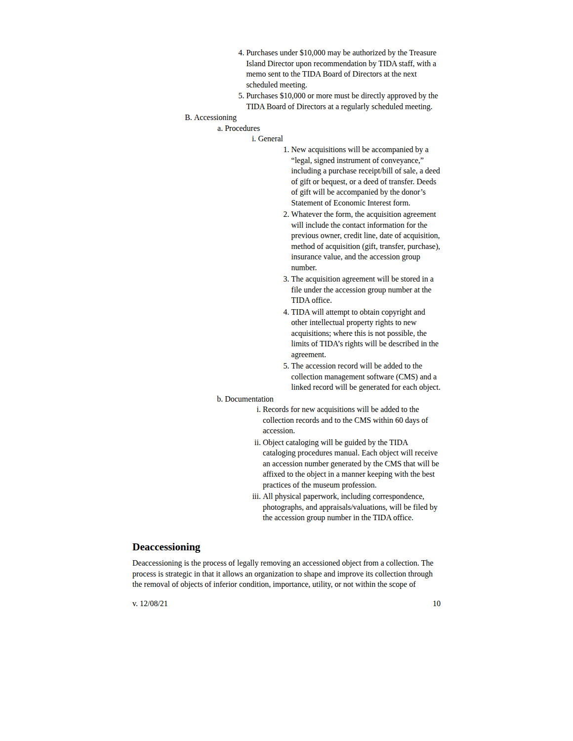Purchases under $10,000 may be authorized by the Treasure Island Director upon recommendation by TIDA staff, with a memo sent to the TIDA Board of Directors at the next scheduled meeting.
Purchases $10,000 or more must be directly approved by the TIDA Board of Directors at a regularly scheduled meeting.
Accessioning
Procedures
General
New acquisitions will be accompanied by a “legal, signed instrument of conveyance,” including a purchase receipt/bill of sale, a deed of gift or bequest, or a deed of transfer. Deeds of gift will be accompanied by the donor’s Statement of Economic Interest form.
Whatever the form, the acquisition agreement will include the contact information for the previous owner, credit line, date of acquisition, method of acquisition (gift, transfer, purchase), insurance value, and the accession group number.
The acquisition agreement will be stored in a file under the accession group number at the TIDA office.
TIDA will attempt to obtain copyright and other intellectual property rights to new acquisitions; where this is not possible, the limits of TIDA’s rights will be described in the agreement.
The accession record will be added to the collection management software (CMS) and a linked record will be generated for each object.
Documentation
Records for new acquisitions will be added to the collection records and to the CMS within 60 days of accession.
Object cataloging will be guided by the TIDA cataloging procedures manual. Each object will receive an accession number generated by the CMS that will be affixed to the object in a manner keeping with the best practices of the museum profession.
All physical paperwork, including correspondence, photographs, and appraisals/valuations, will be filed by the accession group number in the TIDA office.
Deaccessioning
Deaccessioning is the process of legally removing an accessioned object from a collection. The process is strategic in that it allows an organization to shape and improve its collection through the removal of objects of inferior condition, importance, utility, or not within the scope of
v. 12/08/21 10